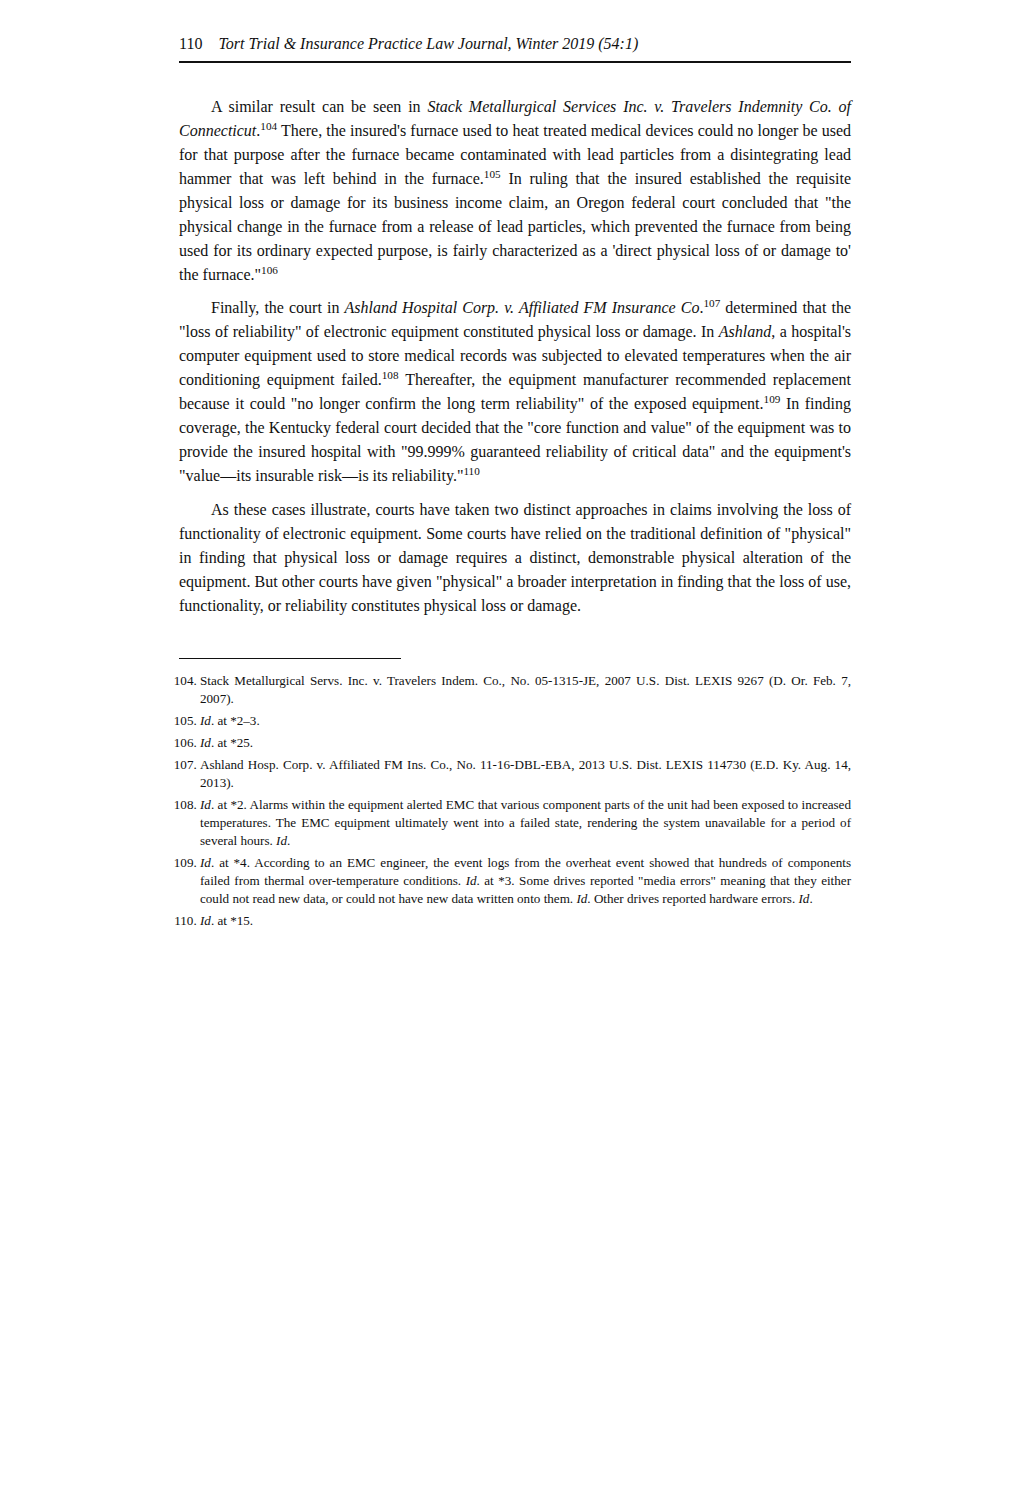110 Tort Trial & Insurance Practice Law Journal, Winter 2019 (54:1)
A similar result can be seen in Stack Metallurgical Services Inc. v. Travelers Indemnity Co. of Connecticut.104 There, the insured's furnace used to heat treated medical devices could no longer be used for that purpose after the furnace became contaminated with lead particles from a disintegrating lead hammer that was left behind in the furnace.105 In ruling that the insured established the requisite physical loss or damage for its business income claim, an Oregon federal court concluded that "the physical change in the furnace from a release of lead particles, which prevented the furnace from being used for its ordinary expected purpose, is fairly characterized as a 'direct physical loss of or damage to' the furnace."106
Finally, the court in Ashland Hospital Corp. v. Affiliated FM Insurance Co.107 determined that the "loss of reliability" of electronic equipment constituted physical loss or damage. In Ashland, a hospital's computer equipment used to store medical records was subjected to elevated temperatures when the air conditioning equipment failed.108 Thereafter, the equipment manufacturer recommended replacement because it could "no longer confirm the long term reliability" of the exposed equipment.109 In finding coverage, the Kentucky federal court decided that the "core function and value" of the equipment was to provide the insured hospital with "99.999% guaranteed reliability of critical data" and the equipment's "value—its insurable risk—is its reliability."110
As these cases illustrate, courts have taken two distinct approaches in claims involving the loss of functionality of electronic equipment. Some courts have relied on the traditional definition of "physical" in finding that physical loss or damage requires a distinct, demonstrable physical alteration of the equipment. But other courts have given "physical" a broader interpretation in finding that the loss of use, functionality, or reliability constitutes physical loss or damage.
Stack Metallurgical Servs. Inc. v. Travelers Indem. Co., No. 05-1315-JE, 2007 U.S. Dist. LEXIS 9267 (D. Or. Feb. 7, 2007).
Id. at *2–3.
Id. at *25.
Ashland Hosp. Corp. v. Affiliated FM Ins. Co., No. 11-16-DBL-EBA, 2013 U.S. Dist. LEXIS 114730 (E.D. Ky. Aug. 14, 2013).
Id. at *2. Alarms within the equipment alerted EMC that various component parts of the unit had been exposed to increased temperatures. The EMC equipment ultimately went into a failed state, rendering the system unavailable for a period of several hours. Id.
Id. at *4. According to an EMC engineer, the event logs from the overheat event showed that hundreds of components failed from thermal over-temperature conditions. Id. at *3. Some drives reported "media errors" meaning that they either could not read new data, or could not have new data written onto them. Id. Other drives reported hardware errors. Id.
Id. at *15.